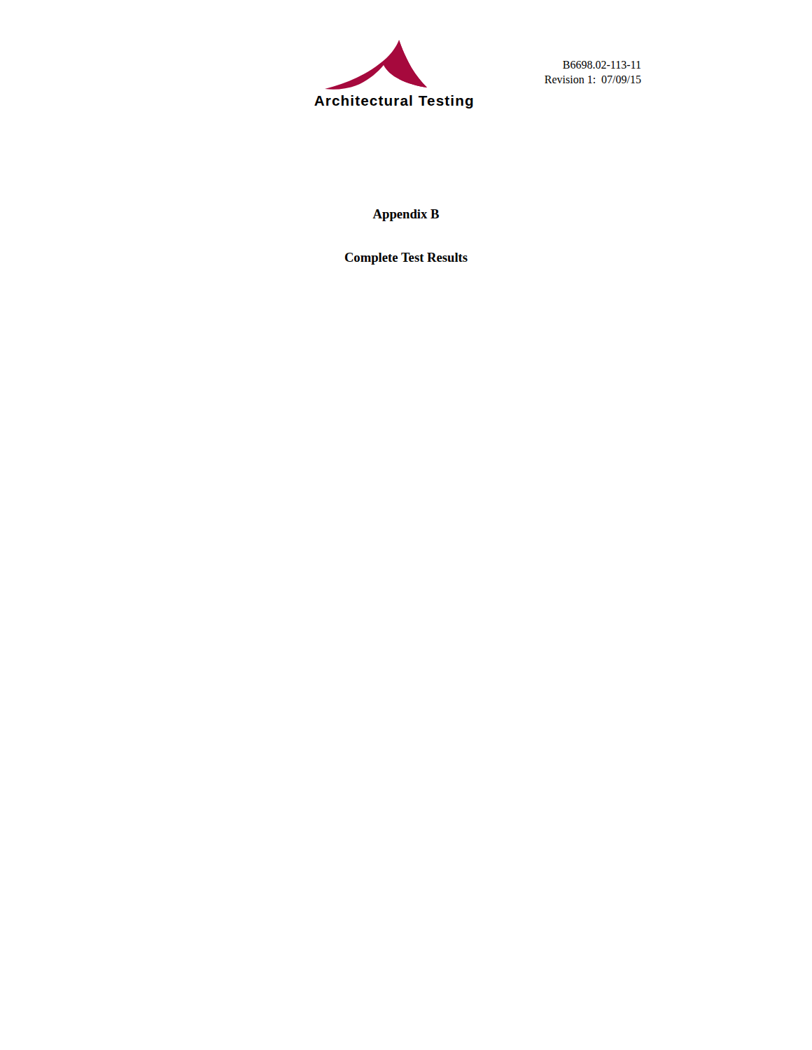Architectural Testing
B6698.02-113-11
Revision 1: 07/09/15
Appendix B
Complete Test Results